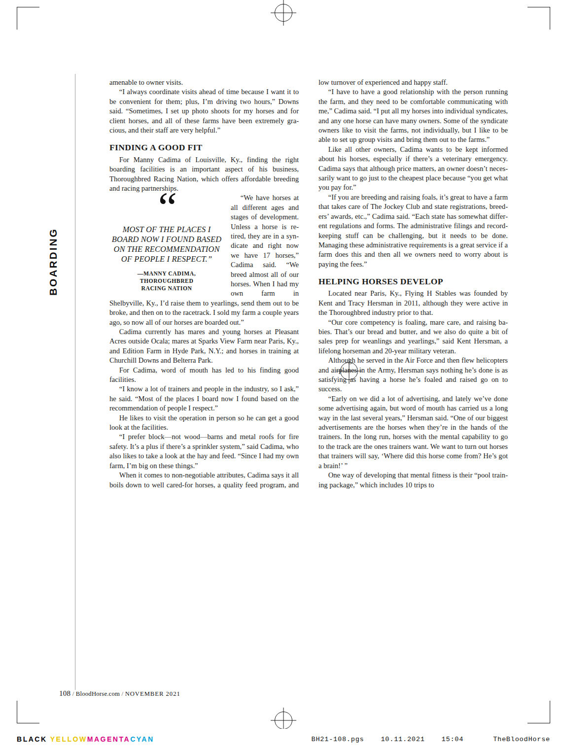BOARDING
amenable to owner visits.
“I always coordinate visits ahead of time because I want it to be convenient for them; plus, I’m driving two hours,” Downs said. “Sometimes, I set up photo shoots for my horses and for client horses, and all of these farms have been extremely gracious, and their staff are very helpful.”
Finding a Good Fit
For Manny Cadima of Louisville, Ky., finding the right boarding facilities is an important aspect of his business, Thoroughbred Racing Nation, which offers affordable breeding and racing partnerships.
“
Most of the places I board now I found based on the recommendation of people I respect.”
—Manny Cadima,
Thoroughbred
Racing Nation
“We have horses at all different ages and stages of development. Unless a horse is retired, they are in a syndicate and right now we have 17 horses,” Cadima said. “We breed almost all of our horses. When I had my own farm in Shelbyville, Ky., I’d raise them to yearlings, send them out to be broke, and then on to the racetrack. I sold my farm a couple years ago, so now all of our horses are boarded out.”
Cadima currently has mares and young horses at Pleasant Acres outside Ocala; mares at Sparks View Farm near Paris, Ky., and Edition Farm in Hyde Park, N.Y.; and horses in training at Churchill Downs and Belterra Park.
For Cadima, word of mouth has led to his finding good facilities.
“I know a lot of trainers and people in the industry, so I ask,” he said. “Most of the places I board now I found based on the recommendation of people I respect.”
He likes to visit the operation in person so he can get a good look at the facilities.
“I prefer block—not wood—barns and metal roofs for fire safety. It’s a plus if there’s a sprinkler system,” said Cadima, who also likes to take a look at the hay and feed. “Since I had my own farm, I’m big on these things.”
When it comes to non-negotiable attributes, Cadima says it all boils down to well cared-for horses, a quality feed program, and low turnover of experienced and happy staff.
“I have to have a good relationship with the person running the farm, and they need to be comfortable communicating with me,” Cadima said. “I put all my horses into individual syndicates, and any one horse can have many owners. Some of the syndicate owners like to visit the farms, not individually, but I like to be able to set up group visits and bring them out to the farms.”
Like all other owners, Cadima wants to be kept informed about his horses, especially if there’s a veterinary emergency. Cadima says that although price matters, an owner doesn’t necessarily want to go just to the cheapest place because “you get what you pay for.”
“If you are breeding and raising foals, it’s great to have a farm that takes care of The Jockey Club and state registrations, breeders’ awards, etc.,” Cadima said. “Each state has somewhat different regulations and forms. The administrative filings and record-keeping stuff can be challenging, but it needs to be done. Managing these administrative requirements is a great service if a farm does this and then all we owners need to worry about is paying the fees.”
Helping Horses Develop
Located near Paris, Ky., Flying H Stables was founded by Kent and Tracy Hersman in 2011, although they were active in the Thoroughbred industry prior to that.
“Our core competency is foaling, mare care, and raising babies. That’s our bread and butter, and we also do quite a bit of sales prep for weanlings and yearlings,” said Kent Hersman, a lifelong horseman and 20-year military veteran.
Although he served in the Air Force and then flew helicopters and airplanes in the Army, Hersman says nothing he’s done is as satisfying as having a horse he’s foaled and raised go on to success.
“Early on we did a lot of advertising, and lately we’ve done some advertising again, but word of mouth has carried us a long way in the last several years,” Hersman said. “One of our biggest advertisements are the horses when they’re in the hands of the trainers. In the long run, horses with the mental capability to go to the track are the ones trainers want. We want to turn out horses that trainers will say, ‘Where did this horse come from? He’s got a brain!’ ”
One way of developing that mental fitness is their “pool training package,” which includes 10 trips to
108 / BloodHorse.com / NOVEMBER 2021
BLACK YELLOW MAGENTA CYAN
BH21-108.pgs 10.11.202115:04
TheBloodHorse